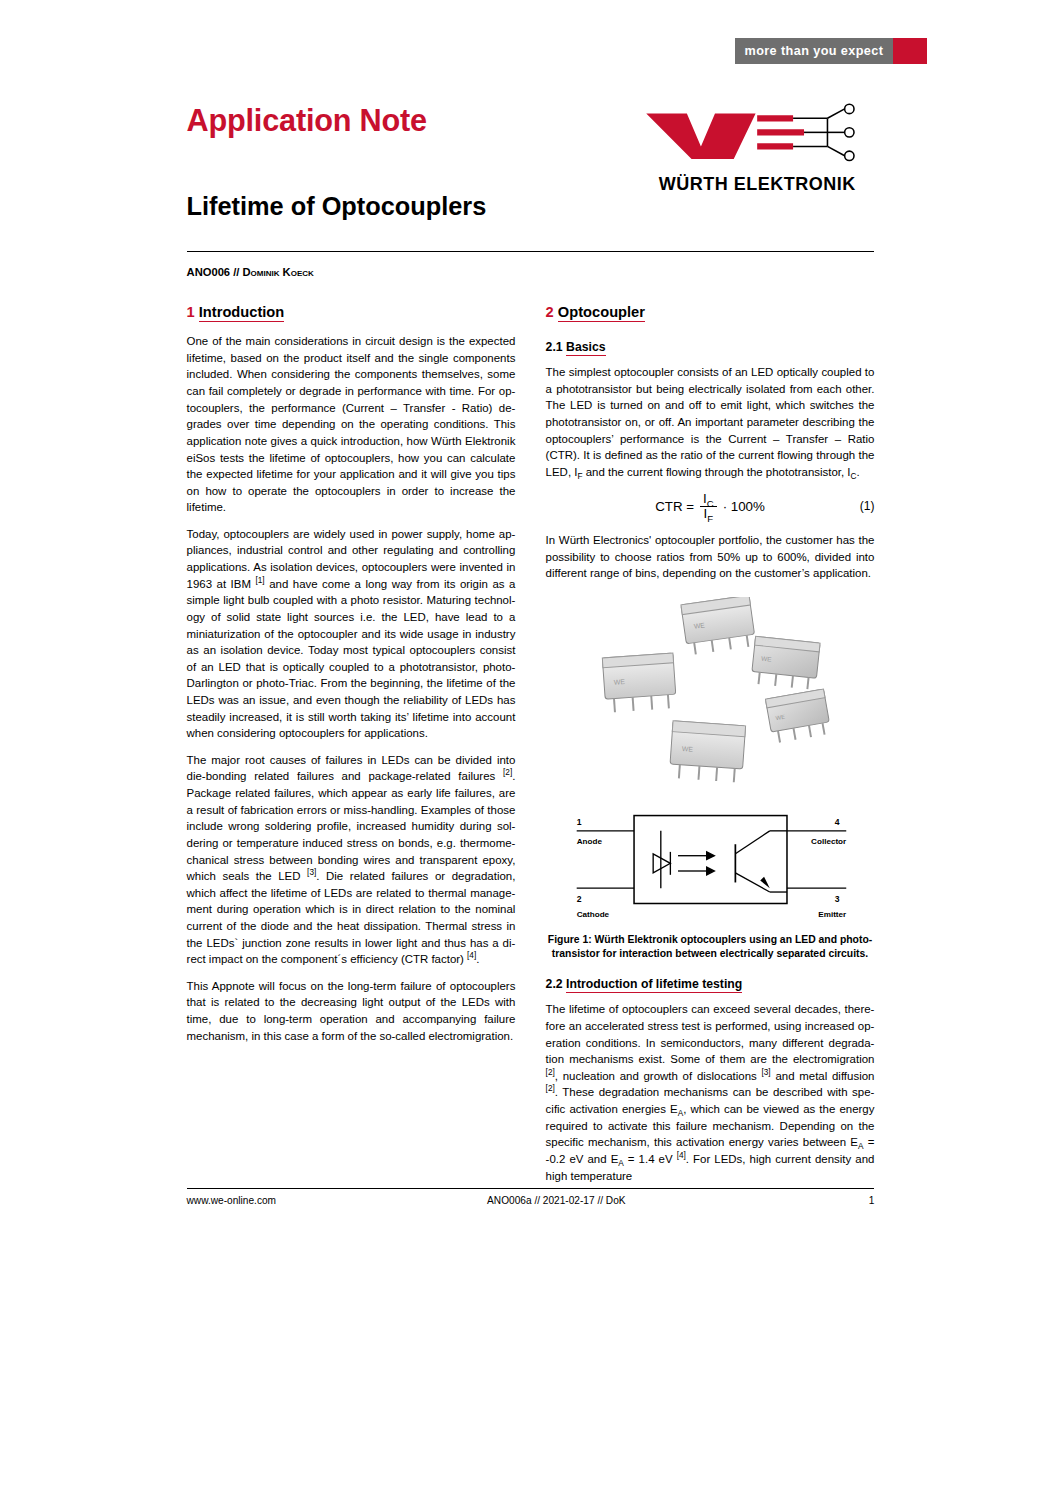more than you expect
Application Note
Lifetime of Optocouplers
WÜRTH ELEKTRONIK
ANO006 // Dominik Koeck
1 Introduction
One of the main considerations in circuit design is the expected lifetime, based on the product itself and the single components included. When considering the components themselves, some can fail completely or degrade in performance with time. For optocouplers, the performance (Current – Transfer - Ratio) degrades over time depending on the operating conditions. This application note gives a quick introduction, how Würth Elektronik eiSos tests the lifetime of optocouplers, how you can calculate the expected lifetime for your application and it will give you tips on how to operate the optocouplers in order to increase the lifetime.
Today, optocouplers are widely used in power supply, home appliances, industrial control and other regulating and controlling applications. As isolation devices, optocouplers were invented in 1963 at IBM [1] and have come a long way from its origin as a simple light bulb coupled with a photo resistor. Maturing technology of solid state light sources i.e. the LED, have lead to a miniaturization of the optocoupler and its wide usage in industry as an isolation device. Today most typical optocouplers consist of an LED that is optically coupled to a phototransistor, photo-Darlington or photo-Triac. From the beginning, the lifetime of the LEDs was an issue, and even though the reliability of LEDs has steadily increased, it is still worth taking its’ lifetime into account when considering optocouplers for applications.
The major root causes of failures in LEDs can be divided into die-bonding related failures and package-related failures [2]. Package related failures, which appear as early life failures, are a result of fabrication errors or miss-handling. Examples of those include wrong soldering profile, increased humidity during soldering or temperature induced stress on bonds, e.g. thermomechanical stress between bonding wires and transparent epoxy, which seals the LED [3]. Die related failures or degradation, which affect the lifetime of LEDs are related to thermal management during operation which is in direct relation to the nominal current of the diode and the heat dissipation. Thermal stress in the LEDs` junction zone results in lower light and thus has a direct impact on the component´s efficiency (CTR factor) [4].
This Appnote will focus on the long-term failure of optocouplers that is related to the decreasing light output of the LEDs with time, due to long-term operation and accompanying failure mechanism, in this case a form of the so-called electromigration.
2 Optocoupler
2.1 Basics
The simplest optocoupler consists of an LED optically coupled to a phototransistor but being electrically isolated from each other. The LED is turned on and off to emit light, which switches the phototransistor on, or off. An important parameter describing the optocouplers’ performance is the Current – Transfer – Ratio (CTR). It is defined as the ratio of the current flowing through the LED, IF and the current flowing through the phototransistor, IC.
CTR = IC IF · 100%
(1)
In Würth Electronics' optocoupler portfolio, the customer has the possibility to choose ratios from 50% up to 600%, divided into different range of bins, depending on the customer’s application.
WE WE WE WE WE 1 2 4 3 Anode Cathode Collector Emitter
Figure 1: Würth Elektronik optocouplers using an LED and phototransistor for interaction between electrically separated circuits.
2.2 Introduction of lifetime testing
The lifetime of optocouplers can exceed several decades, therefore an accelerated stress test is performed, using increased operation conditions. In semiconductors, many different degradation mechanisms exist. Some of them are the electromigration [2], nucleation and growth of dislocations [3] and metal diffusion [2]. These degradation mechanisms can be described with specific activation energies EA, which can be viewed as the energy required to activate this failure mechanism. Depending on the specific mechanism, this activation energy varies between EA = -0.2 eV and EA = 1.4 eV [4]. For LEDs, high current density and high temperature
www.we-online.com
ANO006a // 2021-02-17 // DoK
1